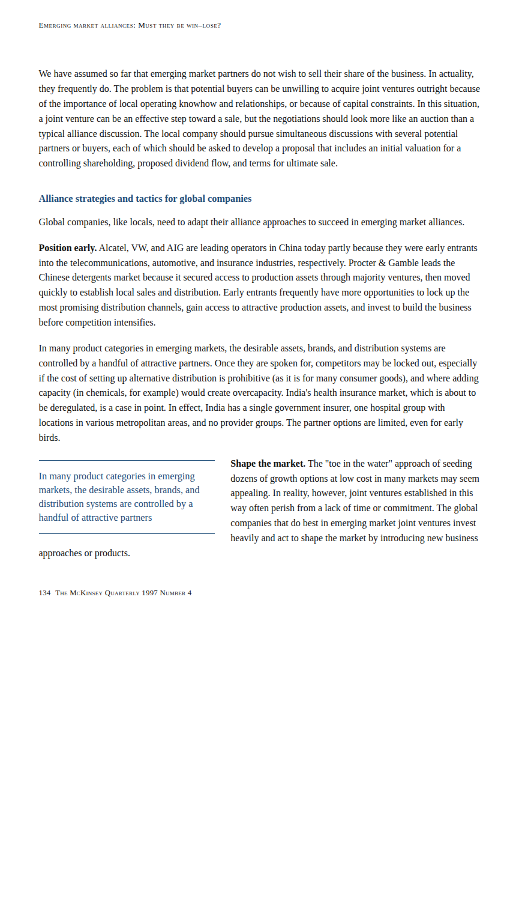Emerging market alliances: Must they be win–lose?
We have assumed so far that emerging market partners do not wish to sell their share of the business. In actuality, they frequently do. The problem is that potential buyers can be unwilling to acquire joint ventures outright because of the importance of local operating knowhow and relationships, or because of capital constraints. In this situation, a joint venture can be an effective step toward a sale, but the negotiations should look more like an auction than a typical alliance discussion. The local company should pursue simultaneous discussions with several potential partners or buyers, each of which should be asked to develop a proposal that includes an initial valuation for a controlling shareholding, proposed dividend flow, and terms for ultimate sale.
Alliance strategies and tactics for global companies
Global companies, like locals, need to adapt their alliance approaches to succeed in emerging market alliances.
Position early. Alcatel, VW, and AIG are leading operators in China today partly because they were early entrants into the telecommunications, automotive, and insurance industries, respectively. Procter & Gamble leads the Chinese detergents market because it secured access to production assets through majority ventures, then moved quickly to establish local sales and distribution. Early entrants frequently have more opportunities to lock up the most promising distribution channels, gain access to attractive production assets, and invest to build the business before competition intensifies.
In many product categories in emerging markets, the desirable assets, brands, and distribution systems are controlled by a handful of attractive partners. Once they are spoken for, competitors may be locked out, especially if the cost of setting up alternative distribution is prohibitive (as it is for many consumer goods), and where adding capacity (in chemicals, for example) would create overcapacity. India's health insurance market, which is about to be deregulated, is a case in point. In effect, India has a single government insurer, one hospital group with locations in various metropolitan areas, and no provider groups. The partner options are limited, even for early birds.
In many product categories in emerging markets, the desirable assets, brands, and distribution systems are controlled by a handful of attractive partners
Shape the market. The "toe in the water" approach of seeding dozens of growth options at low cost in many markets may seem appealing. In reality, however, joint ventures established in this way often perish from a lack of time or commitment. The global companies that do best in emerging market joint ventures invest heavily and act to shape the market by introducing new business approaches or products.
134 The McKinsey Quarterly 1997 Number 4